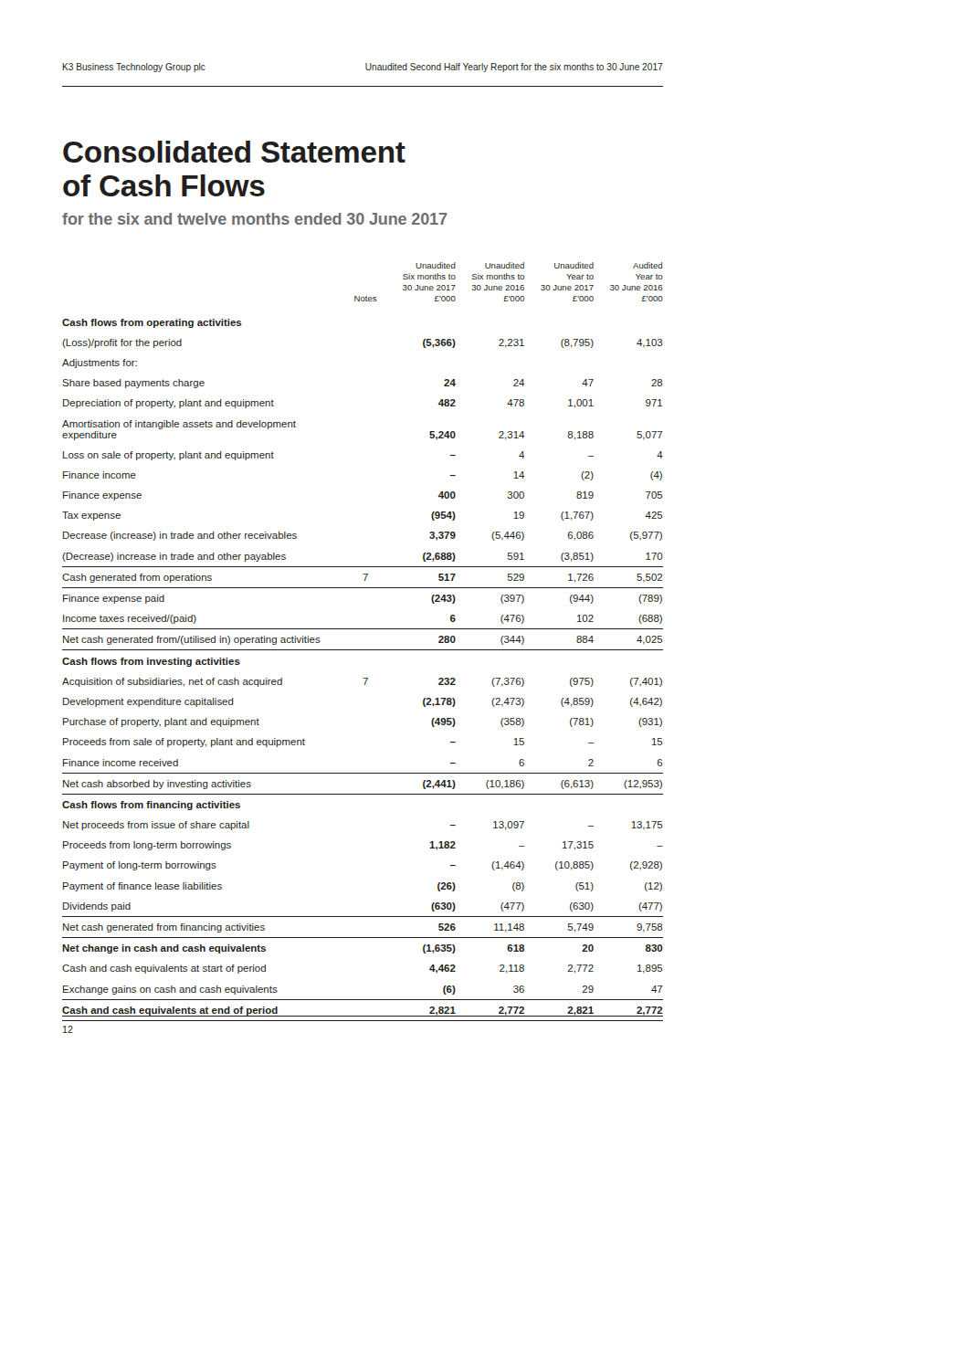K3 Business Technology Group plc
Unaudited Second Half Yearly Report for the six months to 30 June 2017
Consolidated Statement
of Cash Flows
for the six and twelve months ended 30 June 2017
| | Notes | Unaudited Six months to 30 June 2017 £'000 | Unaudited Six months to 30 June 2016 £'000 | Unaudited Year to 30 June 2017 £'000 | Audited Year to 30 June 2016 £'000 |
| --- | --- | --- | --- | --- | --- |
| Cash flows from operating activities | | | | | |
| (Loss)/profit for the period | | (5,366) | 2,231 | (8,795) | 4,103 |
| Adjustments for: | | | | | |
| Share based payments charge | | 24 | 24 | 47 | 28 |
| Depreciation of property, plant and equipment | | 482 | 478 | 1,001 | 971 |
| Amortisation of intangible assets and development expenditure | | 5,240 | 2,314 | 8,188 | 5,077 |
| Loss on sale of property, plant and equipment | | – | 4 | – | 4 |
| Finance income | | – | 14 | (2) | (4) |
| Finance expense | | 400 | 300 | 819 | 705 |
| Tax expense | | (954) | 19 | (1,767) | 425 |
| Decrease (increase) in trade and other receivables | | 3,379 | (5,446) | 6,086 | (5,977) |
| (Decrease) increase in trade and other payables | | (2,688) | 591 | (3,851) | 170 |
| Cash generated from operations | 7 | 517 | 529 | 1,726 | 5,502 |
| Finance expense paid | | (243) | (397) | (944) | (789) |
| Income taxes received/(paid) | | 6 | (476) | 102 | (688) |
| Net cash generated from/(utilised in) operating activities | | 280 | (344) | 884 | 4,025 |
| Cash flows from investing activities | | | | | |
| Acquisition of subsidiaries, net of cash acquired | 7 | 232 | (7,376) | (975) | (7,401) |
| Development expenditure capitalised | | (2,178) | (2,473) | (4,859) | (4,642) |
| Purchase of property, plant and equipment | | (495) | (358) | (781) | (931) |
| Proceeds from sale of property, plant and equipment | | – | 15 | – | 15 |
| Finance income received | | – | 6 | 2 | 6 |
| Net cash absorbed by investing activities | | (2,441) | (10,186) | (6,613) | (12,953) |
| Cash flows from financing activities | | | | | |
| Net proceeds from issue of share capital | | – | 13,097 | – | 13,175 |
| Proceeds from long-term borrowings | | 1,182 | – | 17,315 | – |
| Payment of long-term borrowings | | – | (1,464) | (10,885) | (2,928) |
| Payment of finance lease liabilities | | (26) | (8) | (51) | (12) |
| Dividends paid | | (630) | (477) | (630) | (477) |
| Net cash generated from financing activities | | 526 | 11,148 | 5,749 | 9,758 |
| Net change in cash and cash equivalents | | (1,635) | 618 | 20 | 830 |
| Cash and cash equivalents at start of period | | 4,462 | 2,118 | 2,772 | 1,895 |
| Exchange gains on cash and cash equivalents | | (6) | 36 | 29 | 47 |
| Cash and cash equivalents at end of period | | 2,821 | 2,772 | 2,821 | 2,772 |
12